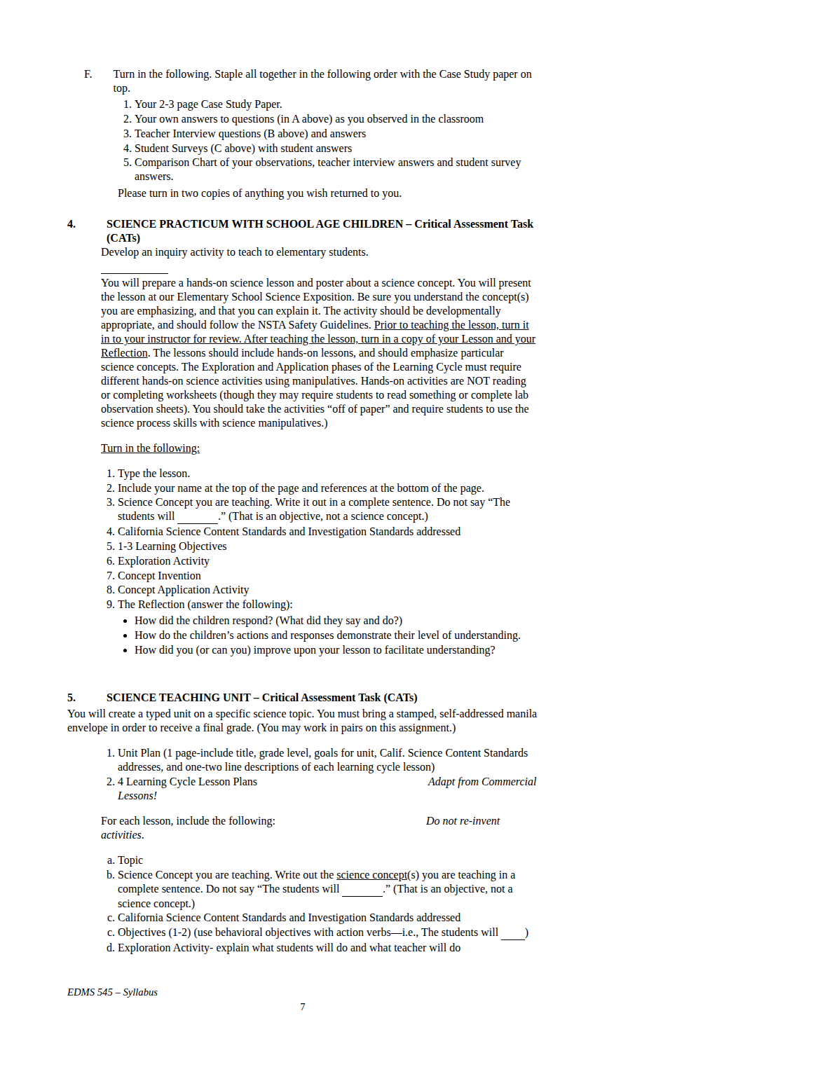F.
Turn in the following. Staple all together in the following order with the Case Study paper on top.
Your 2-3 page Case Study Paper.
Your own answers to questions (in A above) as you observed in the classroom
Teacher Interview questions (B above) and answers
Student Surveys (C above) with student answers
Comparison Chart of your observations, teacher interview answers and student survey answers.
Please turn in two copies of anything you wish returned to you.
4.
SCIENCE PRACTICUM WITH SCHOOL AGE CHILDREN – Critical Assessment Task (CATs)
Develop an inquiry activity to teach to elementary students.
You will prepare a hands-on science lesson and poster about a science concept. You will present the lesson at our Elementary School Science Exposition. Be sure you understand the concept(s) you are emphasizing, and that you can explain it. The activity should be developmentally appropriate, and should follow the NSTA Safety Guidelines. Prior to teaching the lesson, turn it in to your instructor for review. After teaching the lesson, turn in a copy of your Lesson and your Reflection. The lessons should include hands-on lessons, and should emphasize particular science concepts. The Exploration and Application phases of the Learning Cycle must require different hands-on science activities using manipulatives. Hands-on activities are NOT reading or completing worksheets (though they may require students to read something or complete lab observation sheets). You should take the activities “off of paper” and require students to use the science process skills with science manipulatives.)
Turn in the following:
Type the lesson.
Include your name at the top of the page and references at the bottom of the page.
Science Concept you are teaching. Write it out in a complete sentence. Do not say “The students will .” (That is an objective, not a science concept.)
California Science Content Standards and Investigation Standards addressed
1-3 Learning Objectives
Exploration Activity
Concept Invention
Concept Application Activity
The Reflection (answer the following):
How did the children respond? (What did they say and do?)
How do the children’s actions and responses demonstrate their level of understanding.
How did you (or can you) improve upon your lesson to facilitate understanding?
5.
SCIENCE TEACHING UNIT – Critical Assessment Task (CATs)
You will create a typed unit on a specific science topic. You must bring a stamped, self-addressed manila envelope in order to receive a final grade. (You may work in pairs on this assignment.)
Unit Plan (1 page-include title, grade level, goals for unit, Calif. Science Content Standards addresses, and one-two line descriptions of each learning cycle lesson)
4 Learning Cycle Lesson Plans Adapt from Commercial Lessons!
For each lesson, include the following: Do not re-invent activities.
Topic
Science Concept you are teaching. Write out the science concept(s) you are teaching in a complete sentence. Do not say “The students will .” (That is an objective, not a science concept.)
California Science Content Standards and Investigation Standards addressed
Objectives (1-2) (use behavioral objectives with action verbs—i.e., The students will )
Exploration Activity- explain what students will do and what teacher will do
EDMS 545 – Syllabus
7